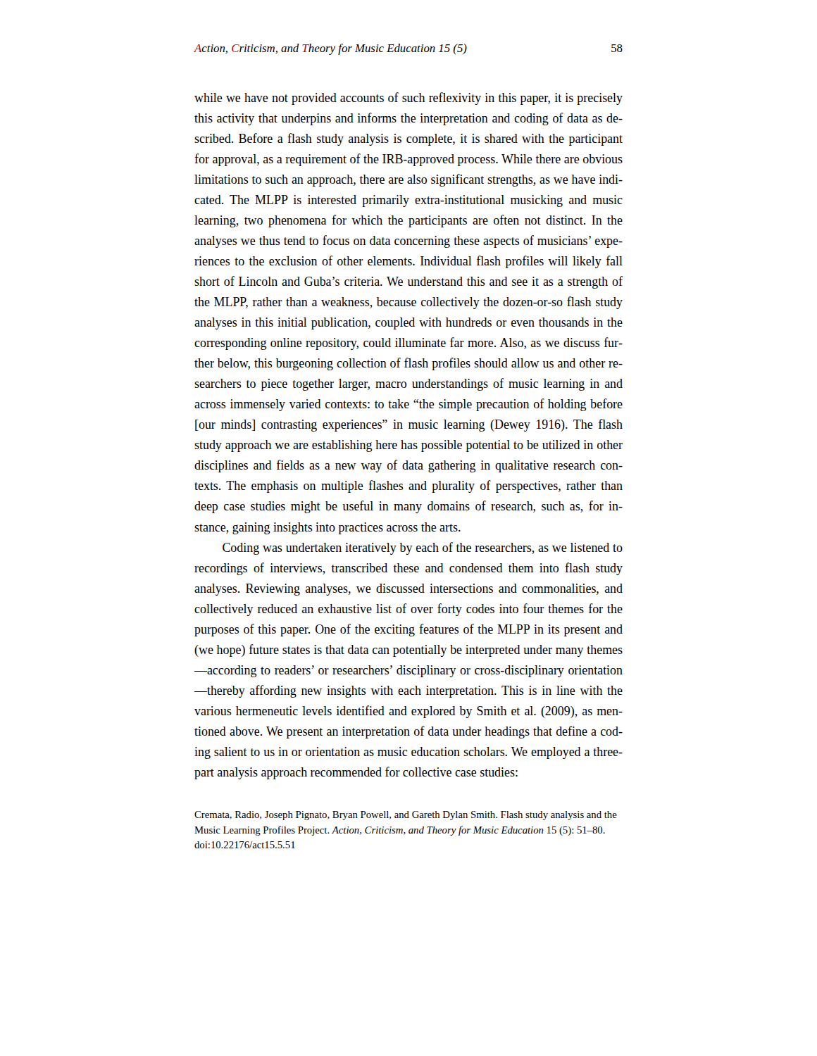Action, Criticism, and Theory for Music Education 15 (5) 58
while we have not provided accounts of such reflexivity in this paper, it is precisely this activity that underpins and informs the interpretation and coding of data as described. Before a flash study analysis is complete, it is shared with the participant for approval, as a requirement of the IRB-approved process. While there are obvious limitations to such an approach, there are also significant strengths, as we have indicated. The MLPP is interested primarily extra-institutional musicking and music learning, two phenomena for which the participants are often not distinct. In the analyses we thus tend to focus on data concerning these aspects of musicians’ experiences to the exclusion of other elements. Individual flash profiles will likely fall short of Lincoln and Guba’s criteria. We understand this and see it as a strength of the MLPP, rather than a weakness, because collectively the dozen-or-so flash study analyses in this initial publication, coupled with hundreds or even thousands in the corresponding online repository, could illuminate far more. Also, as we discuss further below, this burgeoning collection of flash profiles should allow us and other researchers to piece together larger, macro understandings of music learning in and across immensely varied contexts: to take “the simple precaution of holding before [our minds] contrasting experiences” in music learning (Dewey 1916). The flash study approach we are establishing here has possible potential to be utilized in other disciplines and fields as a new way of data gathering in qualitative research contexts. The emphasis on multiple flashes and plurality of perspectives, rather than deep case studies might be useful in many domains of research, such as, for instance, gaining insights into practices across the arts.
Coding was undertaken iteratively by each of the researchers, as we listened to recordings of interviews, transcribed these and condensed them into flash study analyses. Reviewing analyses, we discussed intersections and commonalities, and collectively reduced an exhaustive list of over forty codes into four themes for the purposes of this paper. One of the exciting features of the MLPP in its present and (we hope) future states is that data can potentially be interpreted under many themes—according to readers’ or researchers’ disciplinary or cross-disciplinary orientation—thereby affording new insights with each interpretation. This is in line with the various hermeneutic levels identified and explored by Smith et al. (2009), as mentioned above. We present an interpretation of data under headings that define a coding salient to us in or orientation as music education scholars. We employed a three-part analysis approach recommended for collective case studies:
Cremata, Radio, Joseph Pignato, Bryan Powell, and Gareth Dylan Smith. Flash study analysis and the Music Learning Profiles Project. Action, Criticism, and Theory for Music Education 15 (5): 51–80. doi:10.22176/act15.5.51